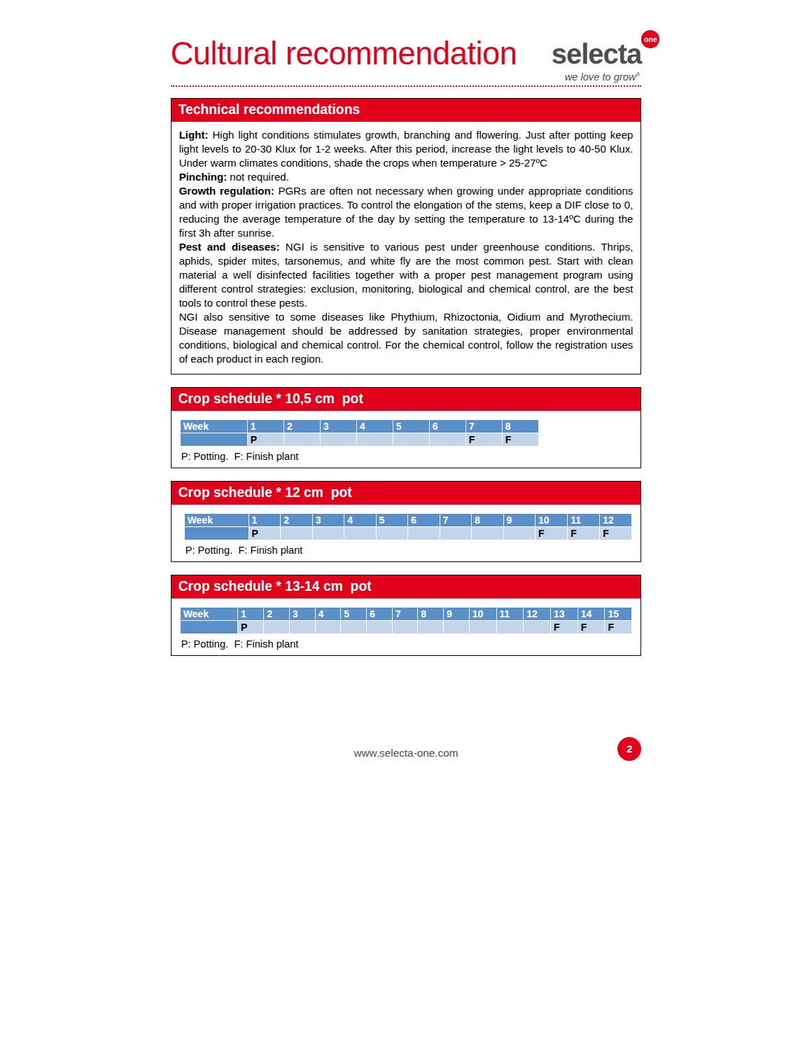Cultural recommendation
selectaone
we love to grow®
Technical recommendations
Light: High light conditions stimulates growth, branching and flowering. Just after potting keep light levels to 20-30 Klux for 1-2 weeks. After this period, increase the light levels to 40-50 Klux. Under warm climates conditions, shade the crops when temperature > 25-27ºC
Pinching: not required.
Growth regulation: PGRs are often not necessary when growing under appropriate conditions and with proper irrigation practices. To control the elongation of the stems, keep a DIF close to 0, reducing the average temperature of the day by setting the temperature to 13-14ºC during the first 3h after sunrise.
Pest and diseases: NGI is sensitive to various pest under greenhouse conditions. Thrips, aphids, spider mites, tarsonemus, and white fly are the most common pest. Start with clean material a well disinfected facilities together with a proper pest management program using different control strategies: exclusion, monitoring, biological and chemical control, are the best tools to control these pests.
NGI also sensitive to some diseases like Phythium, Rhizoctonia, Oidium and Myrothecium. Disease management should be addressed by sanitation strategies, proper environmental conditions, biological and chemical control. For the chemical control, follow the registration uses of each product in each region.
Crop schedule * 10,5 cm pot
| Week | 1 | 2 | 3 | 4 | 5 | 6 | 7 | 8 |
| | P | | | | | | F | F |
P: Potting. F: Finish plant
Crop schedule * 12 cm pot
| Week | 1 | 2 | 3 | 4 | 5 | 6 | 7 | 8 | 9 | 10 | 11 | 12 |
| | P | | | | | | | | | F | F | F |
P: Potting. F: Finish plant
Crop schedule * 13-14 cm pot
| Week | 1 | 2 | 3 | 4 | 5 | 6 | 7 | 8 | 9 | 10 | 11 | 12 | 13 | 14 | 15 |
| | P | | | | | | | | | | | | F | F | F |
P: Potting. F: Finish plant
www.selecta-one.com
2